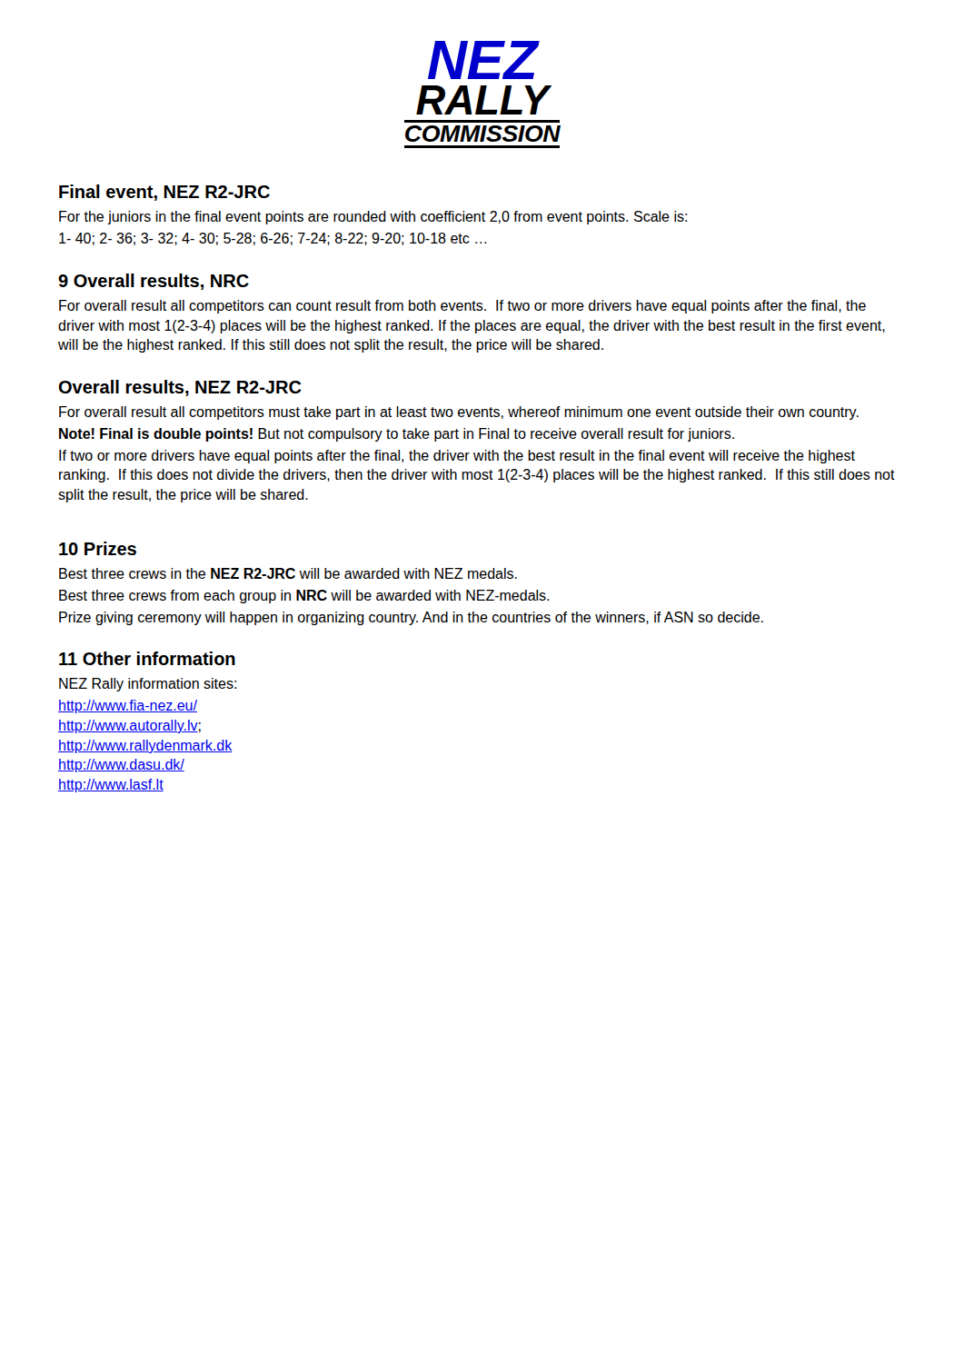NEZ RALLY COMMISSION
Final event, NEZ R2-JRC
For the juniors in the final event points are rounded with coefficient 2,0 from event points. Scale is:
1- 40; 2- 36; 3- 32; 4- 30; 5-28; 6-26; 7-24; 8-22; 9-20; 10-18 etc …
9 Overall results, NRC
For overall result all competitors can count result from both events. If two or more drivers have equal points after the final, the driver with most 1(2-3-4) places will be the highest ranked. If the places are equal, the driver with the best result in the first event, will be the highest ranked. If this still does not split the result, the price will be shared.
Overall results, NEZ R2-JRC
For overall result all competitors must take part in at least two events, whereof minimum one event outside their own country.
Note! Final is double points! But not compulsory to take part in Final to receive overall result for juniors.
If two or more drivers have equal points after the final, the driver with the best result in the final event will receive the highest ranking. If this does not divide the drivers, then the driver with most 1(2-3-4) places will be the highest ranked. If this still does not split the result, the price will be shared.
10 Prizes
Best three crews in the NEZ R2-JRC will be awarded with NEZ medals.
Best three crews from each group in NRC will be awarded with NEZ-medals.
Prize giving ceremony will happen in organizing country. And in the countries of the winners, if ASN so decide.
11 Other information
NEZ Rally information sites:
http://www.fia-nez.eu/
http://www.autorally.lv;
http://www.rallydenmark.dk
http://www.dasu.dk/
http://www.lasf.lt